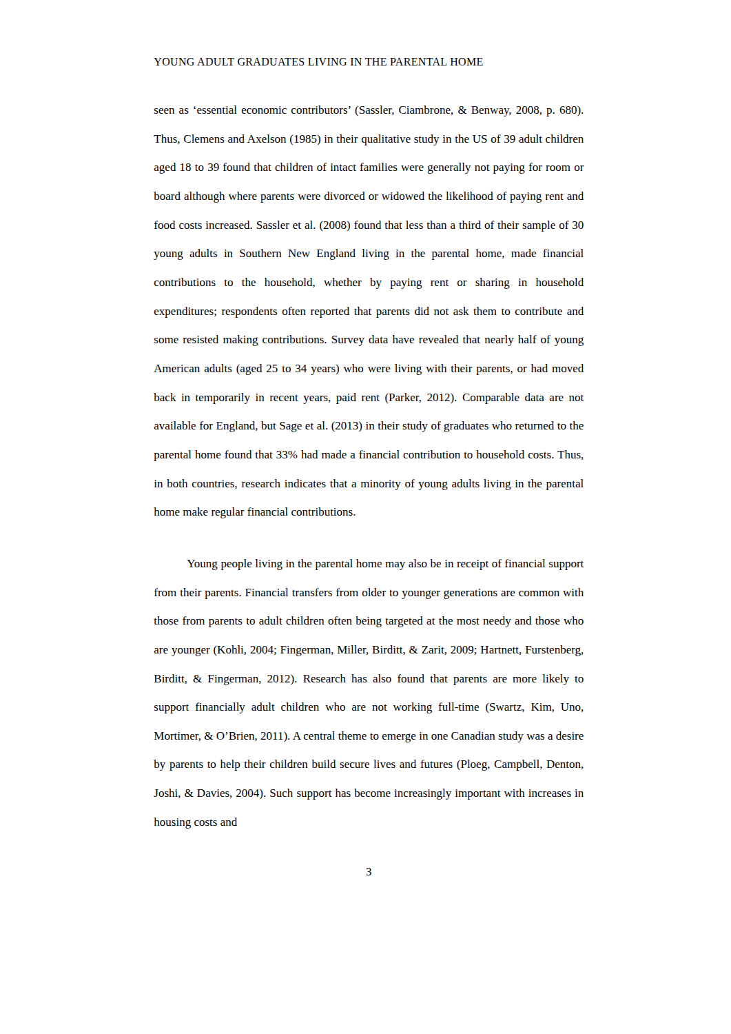YOUNG ADULT GRADUATES LIVING IN THE PARENTAL HOME
seen as ‘essential economic contributors’ (Sassler, Ciambrone, & Benway, 2008, p. 680). Thus, Clemens and Axelson (1985) in their qualitative study in the US of 39 adult children aged 18 to 39 found that children of intact families were generally not paying for room or board although where parents were divorced or widowed the likelihood of paying rent and food costs increased. Sassler et al. (2008) found that less than a third of their sample of 30 young adults in Southern New England living in the parental home, made financial contributions to the household, whether by paying rent or sharing in household expenditures; respondents often reported that parents did not ask them to contribute and some resisted making contributions. Survey data have revealed that nearly half of young American adults (aged 25 to 34 years) who were living with their parents, or had moved back in temporarily in recent years, paid rent (Parker, 2012). Comparable data are not available for England, but Sage et al. (2013) in their study of graduates who returned to the parental home found that 33% had made a financial contribution to household costs. Thus, in both countries, research indicates that a minority of young adults living in the parental home make regular financial contributions.
Young people living in the parental home may also be in receipt of financial support from their parents. Financial transfers from older to younger generations are common with those from parents to adult children often being targeted at the most needy and those who are younger (Kohli, 2004; Fingerman, Miller, Birditt, & Zarit, 2009; Hartnett, Furstenberg, Birditt, & Fingerman, 2012). Research has also found that parents are more likely to support financially adult children who are not working full-time (Swartz, Kim, Uno, Mortimer, & O’Brien, 2011). A central theme to emerge in one Canadian study was a desire by parents to help their children build secure lives and futures (Ploeg, Campbell, Denton, Joshi, & Davies, 2004). Such support has become increasingly important with increases in housing costs and
3